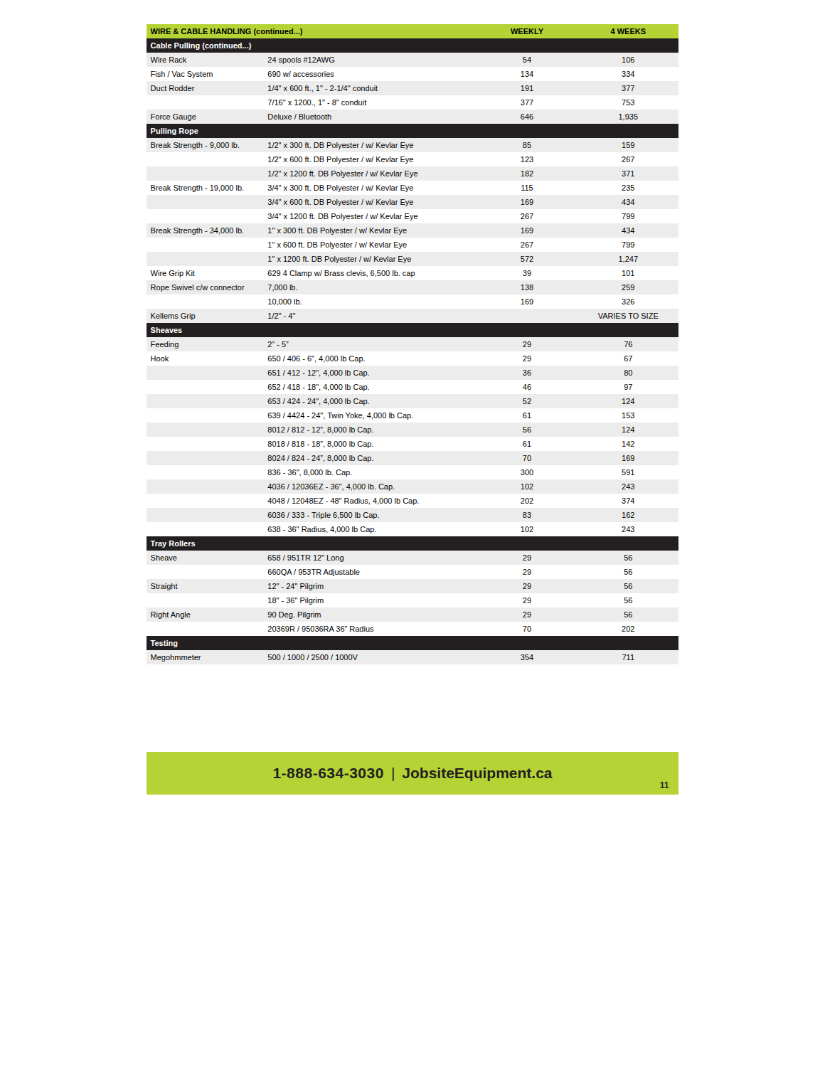| WIRE & CABLE HANDLING (continued...) | WEEKLY | 4 WEEKS |
| --- | --- | --- |
| Cable Pulling (continued...) |
| Wire Rack | 24 spools #12AWG | 54 | 106 |
| Fish / Vac System | 690 w/ accessories | 134 | 334 |
| Duct Rodder | 1/4" x 600 ft., 1" - 2-1/4" conduit | 191 | 377 |
| | 7/16" x 1200., 1" - 8" conduit | 377 | 753 |
| Force Gauge | Deluxe / Bluetooth | 646 | 1,935 |
| Pulling Rope |
| Break Strength - 9,000 lb. | 1/2" x 300 ft. DB Polyester / w/ Kevlar Eye | 85 | 159 |
| | 1/2" x 600 ft. DB Polyester / w/ Kevlar Eye | 123 | 267 |
| | 1/2" x 1200 ft. DB Polyester / w/ Kevlar Eye | 182 | 371 |
| Break Strength - 19,000 lb. | 3/4" x 300 ft. DB Polyester / w/ Kevlar Eye | 115 | 235 |
| | 3/4" x 600 ft. DB Polyester / w/ Kevlar Eye | 169 | 434 |
| | 3/4" x 1200 ft. DB Polyester / w/ Kevlar Eye | 267 | 799 |
| Break Strength - 34,000 lb. | 1" x 300 ft. DB Polyester / w/ Kevlar Eye | 169 | 434 |
| | 1" x 600 ft. DB Polyester / w/ Kevlar Eye | 267 | 799 |
| | 1" x 1200 ft. DB Polyester / w/ Kevlar Eye | 572 | 1,247 |
| Wire Grip Kit | 629 4 Clamp w/ Brass clevis, 6,500 lb. cap | 39 | 101 |
| Rope Swivel c/w connector | 7,000 lb. | 138 | 259 |
| | 10,000 lb. | 169 | 326 |
| Kellems Grip | 1/2" - 4" | | VARIES TO SIZE |
| Sheaves |
| Feeding | 2” - 5” | 29 | 76 |
| Hook | 650 / 406 - 6", 4,000 lb Cap. | 29 | 67 |
| | 651 / 412 - 12", 4,000 lb Cap. | 36 | 80 |
| | 652 / 418 - 18", 4,000 lb Cap. | 46 | 97 |
| | 653 / 424 - 24", 4,000 lb Cap. | 52 | 124 |
| | 639 / 4424 - 24", Twin Yoke, 4,000 lb Cap. | 61 | 153 |
| | 8012 / 812 - 12”, 8,000 lb Cap. | 56 | 124 |
| | 8018 / 818 - 18”, 8,000 lb Cap. | 61 | 142 |
| | 8024 / 824 - 24”, 8,000 lb Cap. | 70 | 169 |
| | 836 - 36", 8,000 lb. Cap. | 300 | 591 |
| | 4036 / 12036EZ - 36", 4,000 lb. Cap. | 102 | 243 |
| | 4048 / 12048EZ - 48" Radius, 4,000 lb Cap. | 202 | 374 |
| | 6036 / 333 - Triple 6,500 lb Cap. | 83 | 162 |
| | 638 - 36" Radius, 4,000 lb Cap. | 102 | 243 |
| Tray Rollers |
| Sheave | 658 / 951TR 12" Long | 29 | 56 |
| | 660QA / 953TR Adjustable | 29 | 56 |
| Straight | 12" - 24" Pilgrim | 29 | 56 |
| | 18" - 36" Pilgrim | 29 | 56 |
| Right Angle | 90 Deg. Pilgrim | 29 | 56 |
| | 20369R / 95036RA 36” Radius | 70 | 202 |
| Testing |
| Megohmmeter | 500 / 1000 / 2500 / 1000V | 354 | 711 |
1-888-634-3030 | JobsiteEquipment.ca 11